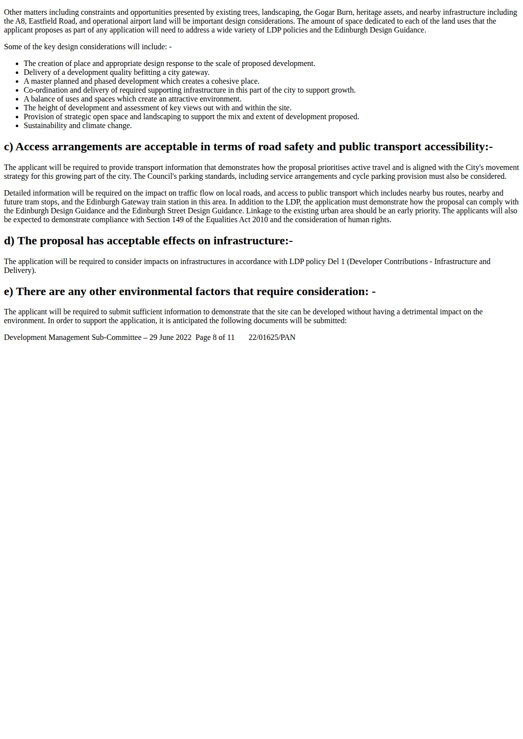Other matters including constraints and opportunities presented by existing trees, landscaping, the Gogar Burn, heritage assets, and nearby infrastructure including the A8, Eastfield Road, and operational airport land will be important design considerations. The amount of space dedicated to each of the land uses that the applicant proposes as part of any application will need to address a wide variety of LDP policies and the Edinburgh Design Guidance.
Some of the key design considerations will include: -
The creation of place and appropriate design response to the scale of proposed development.
Delivery of a development quality befitting a city gateway.
A master planned and phased development which creates a cohesive place.
Co-ordination and delivery of required supporting infrastructure in this part of the city to support growth.
A balance of uses and spaces which create an attractive environment.
The height of development and assessment of key views out with and within the site.
Provision of strategic open space and landscaping to support the mix and extent of development proposed.
Sustainability and climate change.
c) Access arrangements are acceptable in terms of road safety and public transport accessibility:-
The applicant will be required to provide transport information that demonstrates how the proposal prioritises active travel and is aligned with the City's movement strategy for this growing part of the city. The Council's parking standards, including service arrangements and cycle parking provision must also be considered.
Detailed information will be required on the impact on traffic flow on local roads, and access to public transport which includes nearby bus routes, nearby and future tram stops, and the Edinburgh Gateway train station in this area. In addition to the LDP, the application must demonstrate how the proposal can comply with the Edinburgh Design Guidance and the Edinburgh Street Design Guidance. Linkage to the existing urban area should be an early priority. The applicants will also be expected to demonstrate compliance with Section 149 of the Equalities Act 2010 and the consideration of human rights.
d) The proposal has acceptable effects on infrastructure:-
The application will be required to consider impacts on infrastructures in accordance with LDP policy Del 1 (Developer Contributions - Infrastructure and Delivery).
e) There are any other environmental factors that require consideration: -
The applicant will be required to submit sufficient information to demonstrate that the site can be developed without having a detrimental impact on the environment. In order to support the application, it is anticipated the following documents will be submitted:
Development Management Sub-Committee – 29 June 2022 Page 8 of 11 22/01625/PAN